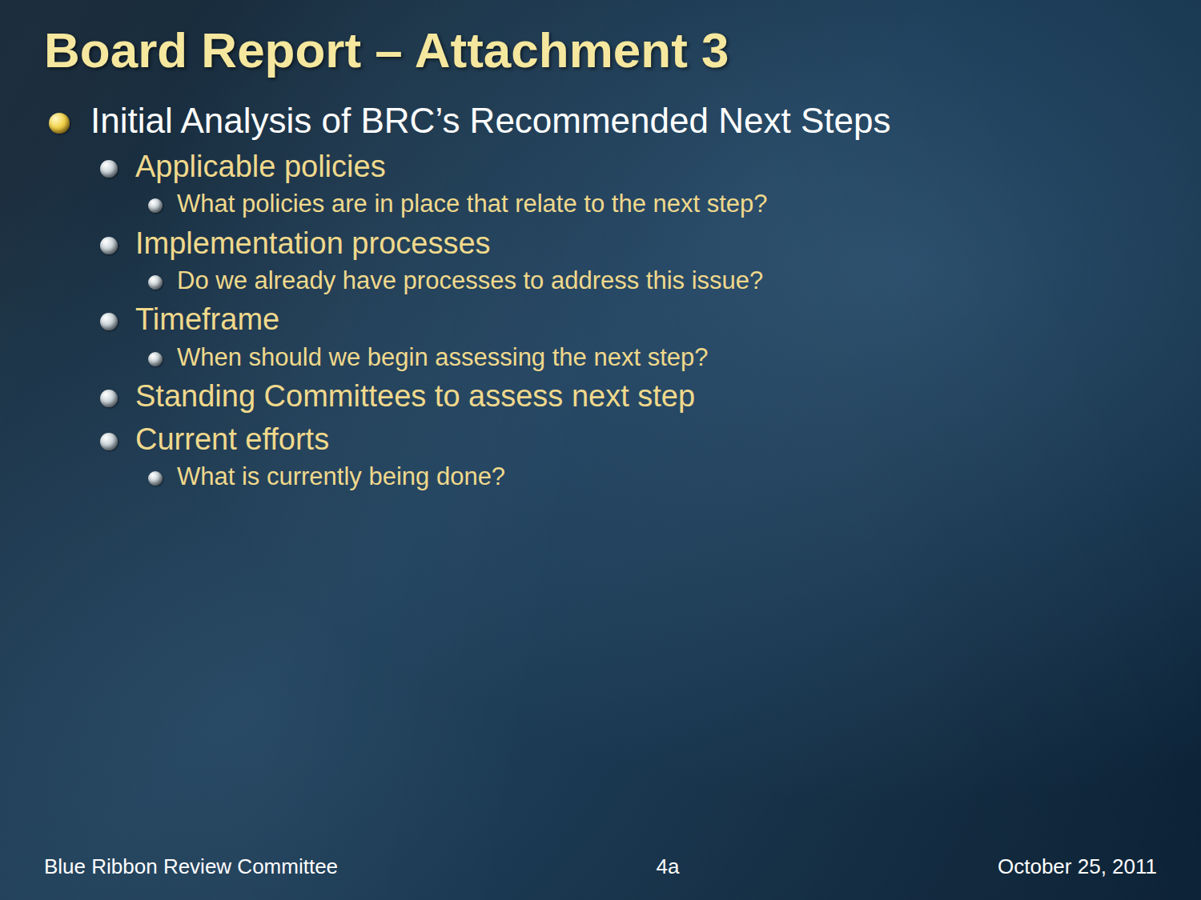Board Report – Attachment 3
Initial Analysis of BRC’s Recommended Next Steps
Applicable policies
What policies are in place that relate to the next step?
Implementation processes
Do we already have processes to address this issue?
Timeframe
When should we begin assessing the next step?
Standing Committees to assess next step
Current efforts
What is currently being done?
Blue Ribbon Review Committee
4a
October 25, 2011